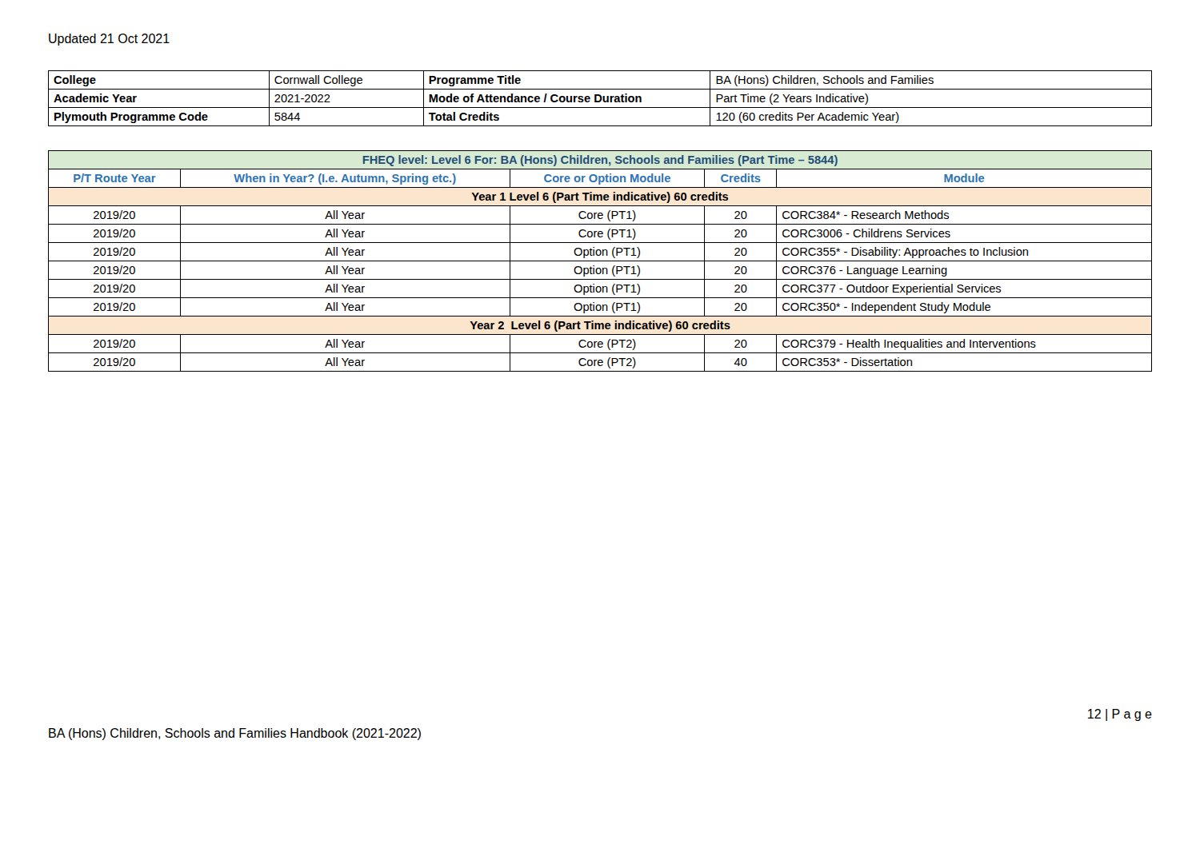Updated 21 Oct 2021
| College | Cornwall College | Programme Title | BA (Hons) Children, Schools and Families |
| Academic Year | 2021-2022 | Mode of Attendance / Course Duration | Part Time (2 Years Indicative) |
| Plymouth Programme Code | 5844 | Total Credits | 120 (60 credits Per Academic Year) |
| FHEQ level: Level 6 For: BA (Hons) Children, Schools and Families (Part Time – 5844) |
| P/T Route Year | When in Year? (I.e. Autumn, Spring etc.) | Core or Option Module | Credits | Module |
| Year 1 Level 6 (Part Time indicative) 60 credits |
| 2019/20 | All Year | Core (PT1) | 20 | CORC384* - Research Methods |
| 2019/20 | All Year | Core (PT1) | 20 | CORC3006 - Childrens Services |
| 2019/20 | All Year | Option (PT1) | 20 | CORC355* - Disability: Approaches to Inclusion |
| 2019/20 | All Year | Option (PT1) | 20 | CORC376 - Language Learning |
| 2019/20 | All Year | Option (PT1) | 20 | CORC377 - Outdoor Experiential Services |
| 2019/20 | All Year | Option (PT1) | 20 | CORC350* - Independent Study Module |
| Year 2 Level 6 (Part Time indicative) 60 credits |
| 2019/20 | All Year | Core (PT2) | 20 | CORC379 - Health Inequalities and Interventions |
| 2019/20 | All Year | Core (PT2) | 40 | CORC353* - Dissertation |
12 | P a g e
BA (Hons) Children, Schools and Families Handbook (2021-2022)